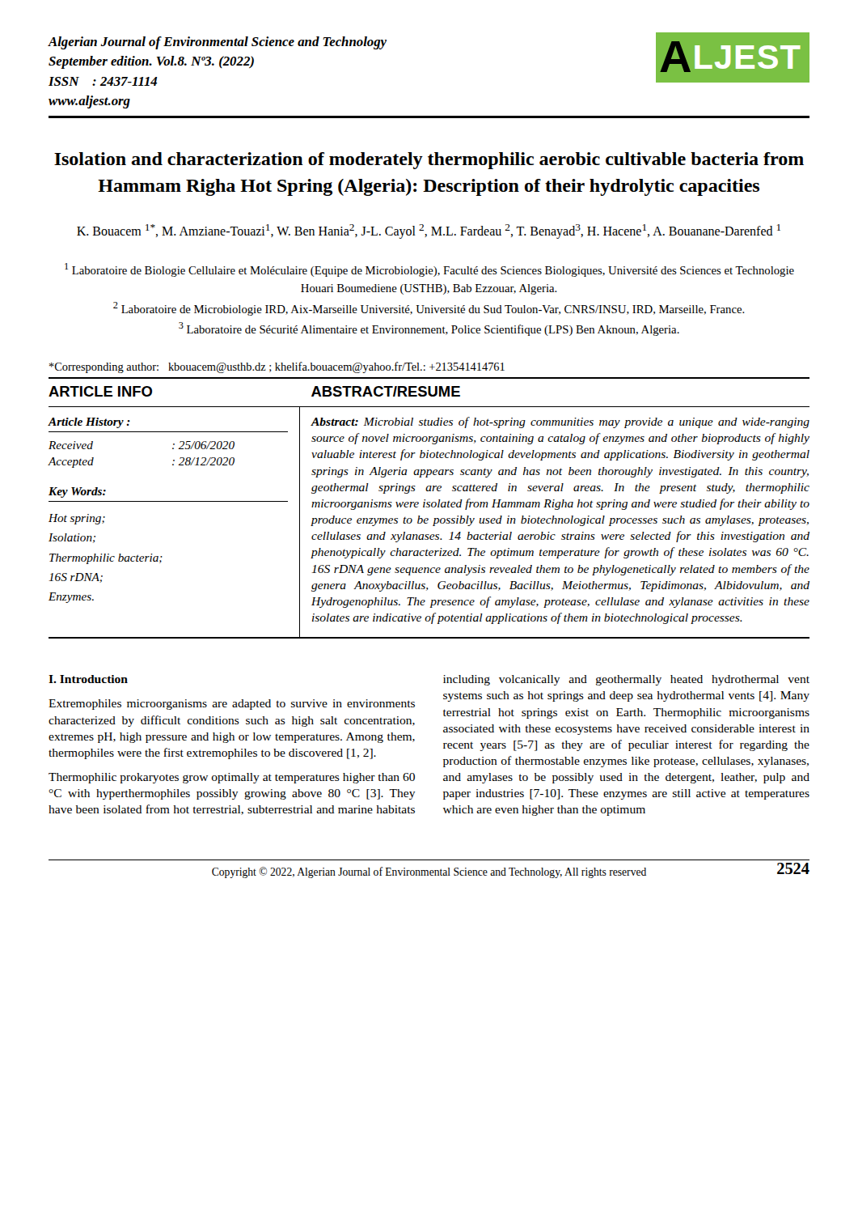Algerian Journal of Environmental Science and Technology
September edition. Vol.8. Nº3. (2022)
ISSN : 2437-1114
www.aljest.org
ALJEST
Isolation and characterization of moderately thermophilic aerobic cultivable bacteria from Hammam Righa Hot Spring (Algeria): Description of their hydrolytic capacities
K. Bouacem 1*, M. Amziane-Touazi1, W. Ben Hania2, J-L. Cayol 2, M.L. Fardeau 2, T. Benayad3, H. Hacene1, A. Bouanane-Darenfed 1
1 Laboratoire de Biologie Cellulaire et Moléculaire (Equipe de Microbiologie), Faculté des Sciences Biologiques, Université des Sciences et Technologie Houari Boumediene (USTHB), Bab Ezzouar, Algeria.
2 Laboratoire de Microbiologie IRD, Aix-Marseille Université, Université du Sud Toulon-Var, CNRS/INSU, IRD, Marseille, France.
3 Laboratoire de Sécurité Alimentaire et Environnement, Police Scientifique (LPS) Ben Aknoun, Algeria.
*Corresponding author: kbouacem@usthb.dz ; khelifa.bouacem@yahoo.fr/Tel.: +213541414761
| ARTICLE INFO | ABSTRACT/RESUME |
| --- | --- |
| Article History : Received : 25/06/2020 Accepted : 28/12/2020 Key Words: Hot spring; Isolation; Thermophilic bacteria; 16S rDNA; Enzymes. | Abstract: Microbial studies of hot-spring communities may provide a unique and wide-ranging source of novel microorganisms, containing a catalog of enzymes and other bioproducts of highly valuable interest for biotechnological developments and applications. Biodiversity in geothermal springs in Algeria appears scanty and has not been thoroughly investigated. In this country, geothermal springs are scattered in several areas. In the present study, thermophilic microorganisms were isolated from Hammam Righa hot spring and were studied for their ability to produce enzymes to be possibly used in biotechnological processes such as amylases, proteases, cellulases and xylanases. 14 bacterial aerobic strains were selected for this investigation and phenotypically characterized. The optimum temperature for growth of these isolates was 60 °C. 16S rDNA gene sequence analysis revealed them to be phylogenetically related to members of the genera Anoxybacillus, Geobacillus, Bacillus, Meiothermus, Tepidimonas, Albidovulum, and Hydrogenophilus. The presence of amylase, protease, cellulase and xylanase activities in these isolates are indicative of potential applications of them in biotechnological processes. |
I. Introduction
Extremophiles microorganisms are adapted to survive in environments characterized by difficult conditions such as high salt concentration, extremes pH, high pressure and high or low temperatures. Among them, thermophiles were the first extremophiles to be discovered [1, 2].
Thermophilic prokaryotes grow optimally at temperatures higher than 60 °C with hyperthermophiles possibly growing above 80 °C [3]. They have been isolated from hot terrestrial, subterrestrial and marine habitats including volcanically and geothermally heated hydrothermal vent systems such as hot springs and deep sea hydrothermal vents [4]. Many terrestrial hot springs exist on Earth. Thermophilic microorganisms associated with these ecosystems have received considerable interest in recent years [5-7] as they are of peculiar interest for regarding the production of thermostable enzymes like protease, cellulases, xylanases, and amylases to be possibly used in the detergent, leather, pulp and paper industries [7-10]. These enzymes are still active at temperatures which are even higher than the optimum
Copyright © 2022, Algerian Journal of Environmental Science and Technology, All rights reserved 2524